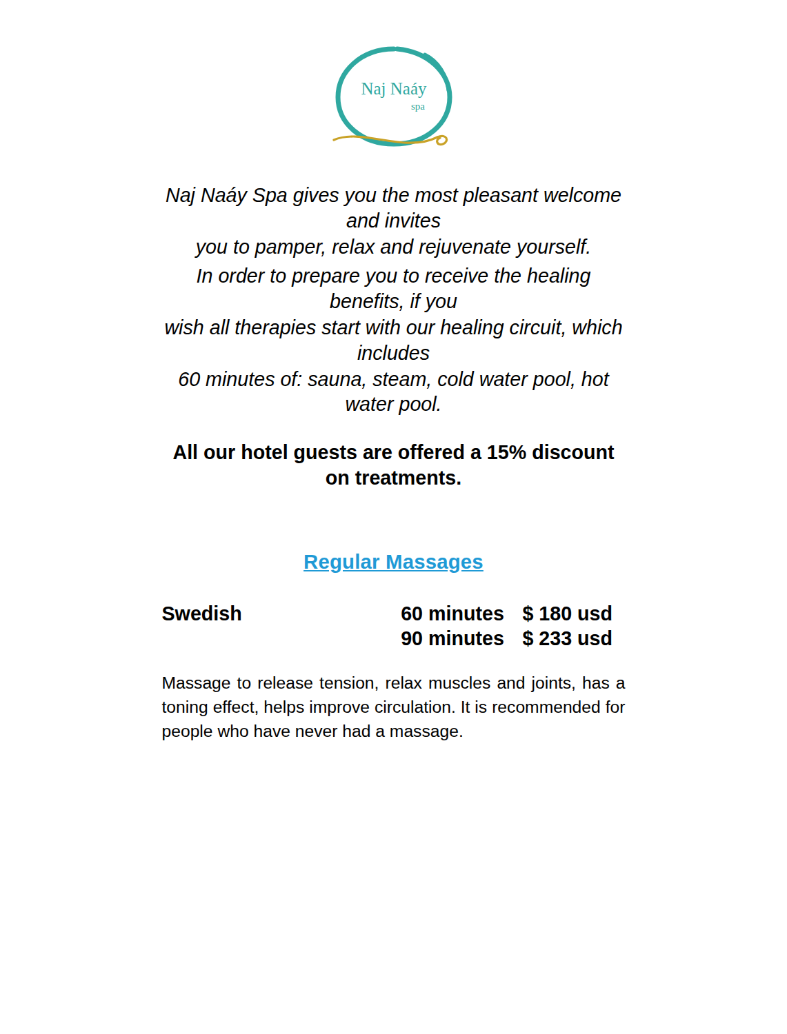Naj Naáy spa
Naj Naáy Spa gives you the most pleasant welcome and invites
you to pamper, relax and rejuvenate yourself.
In order to prepare you to receive the healing benefits, if you
wish all therapies start with our healing circuit, which includes
60 minutes of: sauna, steam, cold water pool, hot water pool.
All our hotel guests are offered a 15% discount on treatments.
Regular Massages
Swedish
60 minutes$ 180 usd
90 minutes$ 233 usd
Massage to release tension, relax muscles and joints, has a toning effect, helps improve circulation. It is recommended for people who have never had a massage.